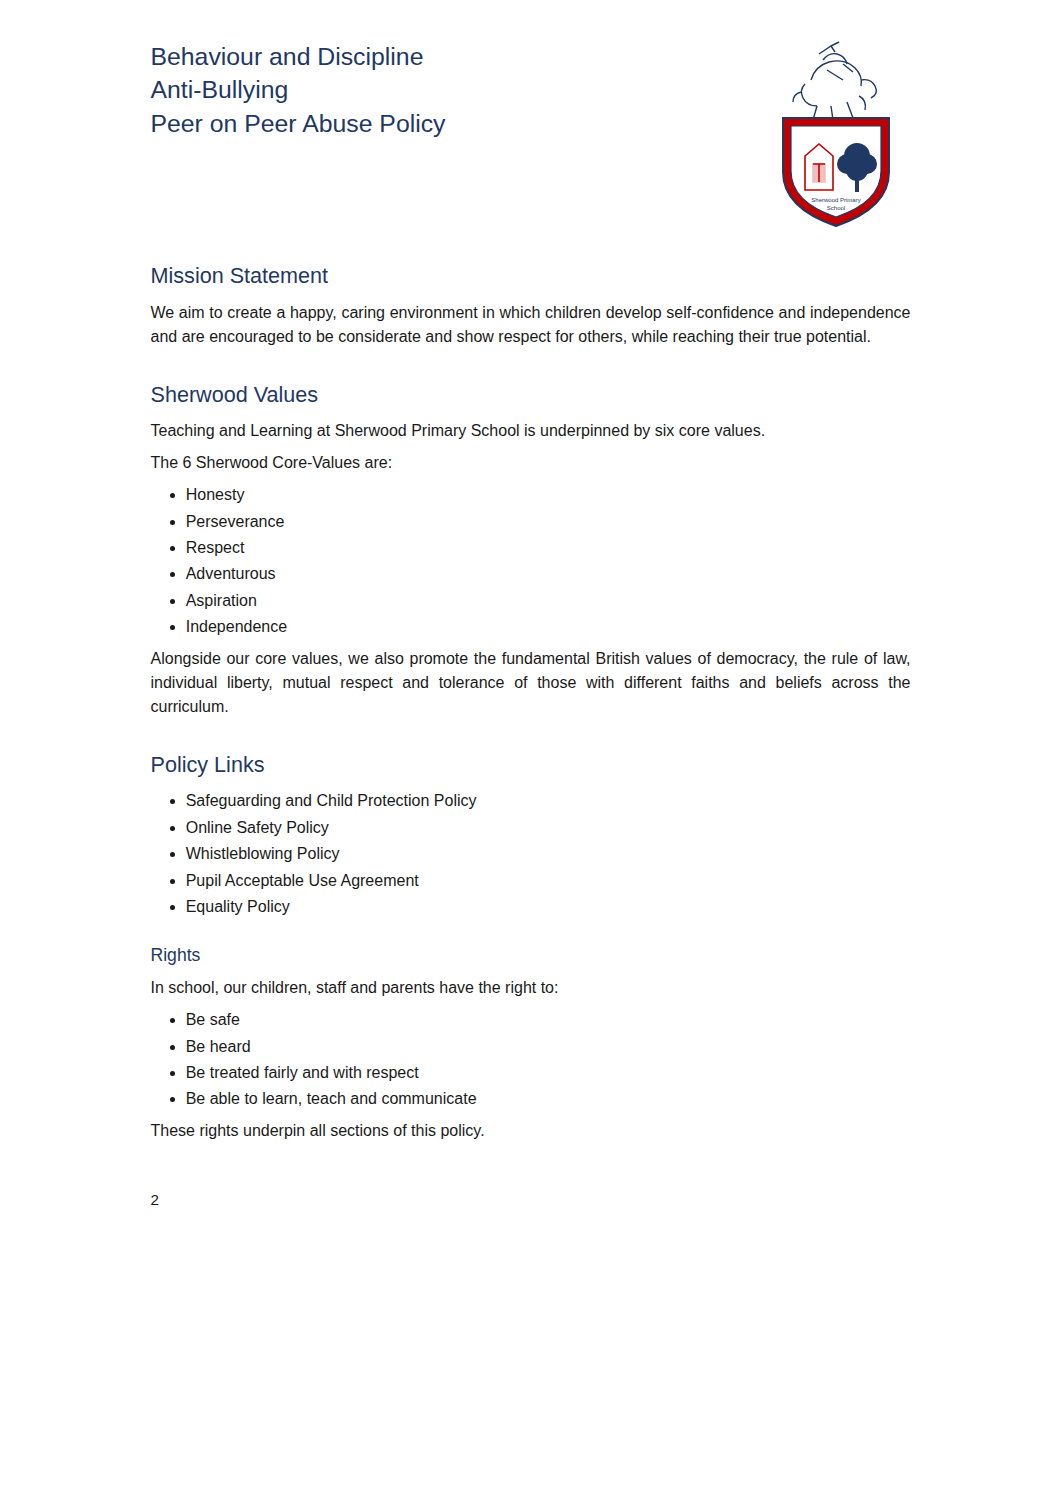Sherwood Primary School
Behaviour and Discipline
Anti-Bullying
Peer on Peer Abuse Policy
Mission Statement
We aim to create a happy, caring environment in which children develop self-confidence and independence and are encouraged to be considerate and show respect for others, while reaching their true potential.
Sherwood Values
Teaching and Learning at Sherwood Primary School is underpinned by six core values.
The 6 Sherwood Core-Values are:
Honesty
Perseverance
Respect
Adventurous
Aspiration
Independence
Alongside our core values, we also promote the fundamental British values of democracy, the rule of law, individual liberty, mutual respect and tolerance of those with different faiths and beliefs across the curriculum.
Policy Links
Safeguarding and Child Protection Policy
Online Safety Policy
Whistleblowing Policy
Pupil Acceptable Use Agreement
Equality Policy
Rights
In school, our children, staff and parents have the right to:
Be safe
Be heard
Be treated fairly and with respect
Be able to learn, teach and communicate
These rights underpin all sections of this policy.
2